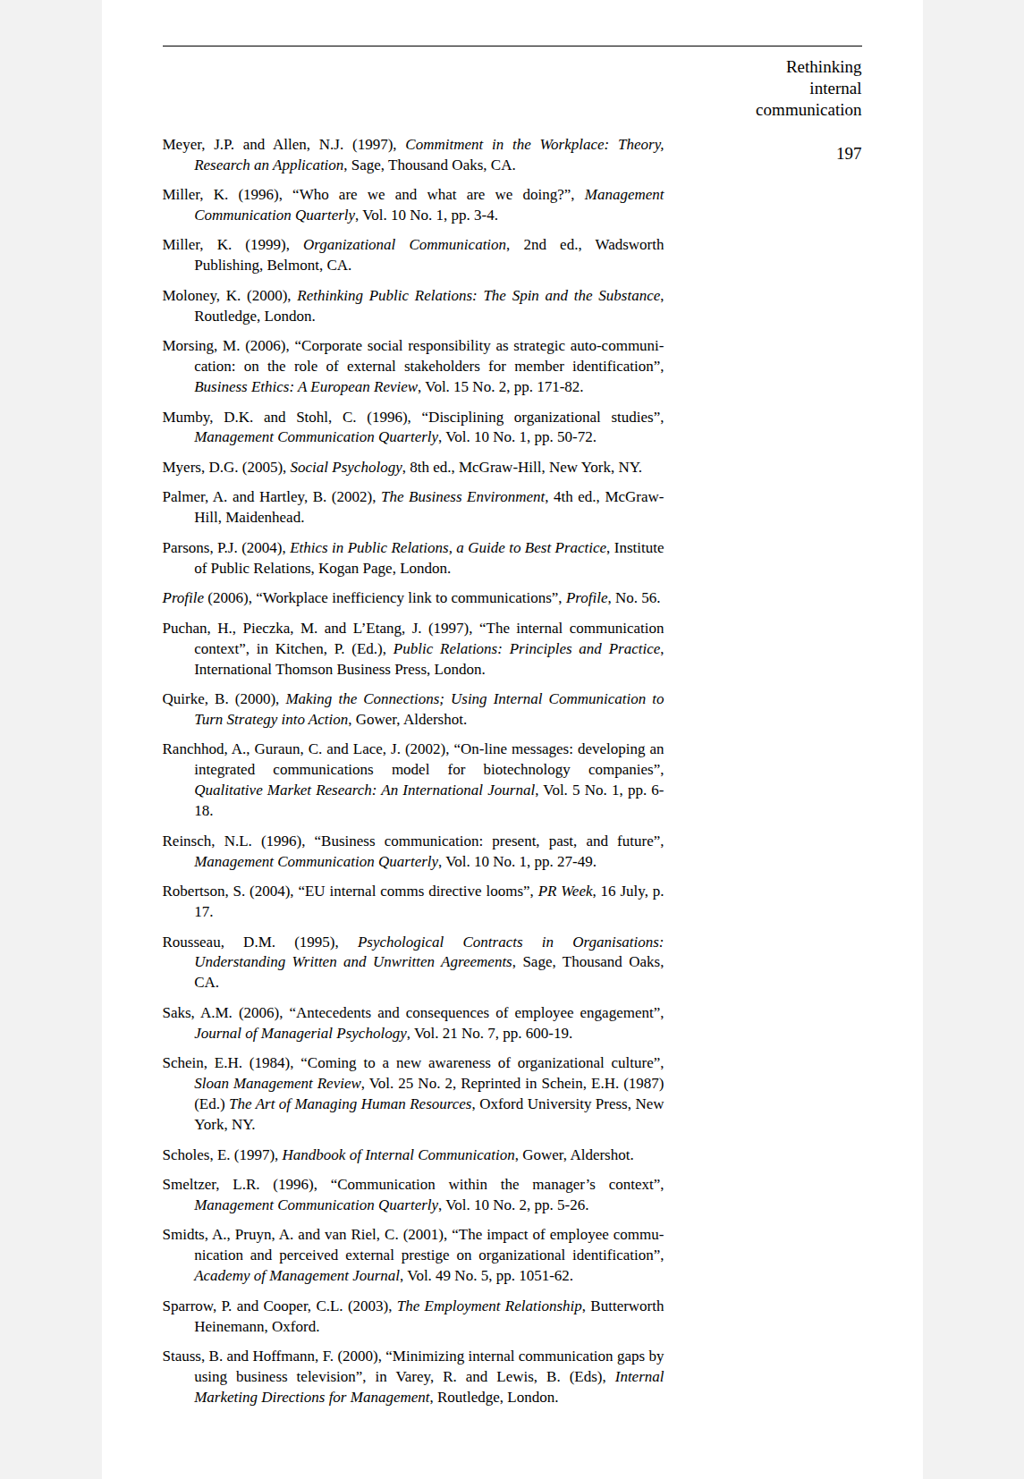Rethinking
internal
communication
197
Meyer, J.P. and Allen, N.J. (1997), Commitment in the Workplace: Theory, Research an Application, Sage, Thousand Oaks, CA.
Miller, K. (1996), “Who are we and what are we doing?”, Management Communication Quarterly, Vol. 10 No. 1, pp. 3-4.
Miller, K. (1999), Organizational Communication, 2nd ed., Wadsworth Publishing, Belmont, CA.
Moloney, K. (2000), Rethinking Public Relations: The Spin and the Substance, Routledge, London.
Morsing, M. (2006), “Corporate social responsibility as strategic auto-communication: on the role of external stakeholders for member identification”, Business Ethics: A European Review, Vol. 15 No. 2, pp. 171-82.
Mumby, D.K. and Stohl, C. (1996), “Disciplining organizational studies”, Management Communication Quarterly, Vol. 10 No. 1, pp. 50-72.
Myers, D.G. (2005), Social Psychology, 8th ed., McGraw-Hill, New York, NY.
Palmer, A. and Hartley, B. (2002), The Business Environment, 4th ed., McGraw-Hill, Maidenhead.
Parsons, P.J. (2004), Ethics in Public Relations, a Guide to Best Practice, Institute of Public Relations, Kogan Page, London.
Profile (2006), “Workplace inefficiency link to communications”, Profile, No. 56.
Puchan, H., Pieczka, M. and L’Etang, J. (1997), “The internal communication context”, in Kitchen, P. (Ed.), Public Relations: Principles and Practice, International Thomson Business Press, London.
Quirke, B. (2000), Making the Connections; Using Internal Communication to Turn Strategy into Action, Gower, Aldershot.
Ranchhod, A., Guraun, C. and Lace, J. (2002), “On-line messages: developing an integrated communications model for biotechnology companies”, Qualitative Market Research: An International Journal, Vol. 5 No. 1, pp. 6-18.
Reinsch, N.L. (1996), “Business communication: present, past, and future”, Management Communication Quarterly, Vol. 10 No. 1, pp. 27-49.
Robertson, S. (2004), “EU internal comms directive looms”, PR Week, 16 July, p. 17.
Rousseau, D.M. (1995), Psychological Contracts in Organisations: Understanding Written and Unwritten Agreements, Sage, Thousand Oaks, CA.
Saks, A.M. (2006), “Antecedents and consequences of employee engagement”, Journal of Managerial Psychology, Vol. 21 No. 7, pp. 600-19.
Schein, E.H. (1984), “Coming to a new awareness of organizational culture”, Sloan Management Review, Vol. 25 No. 2, Reprinted in Schein, E.H. (1987) (Ed.) The Art of Managing Human Resources, Oxford University Press, New York, NY.
Scholes, E. (1997), Handbook of Internal Communication, Gower, Aldershot.
Smeltzer, L.R. (1996), “Communication within the manager’s context”, Management Communication Quarterly, Vol. 10 No. 2, pp. 5-26.
Smidts, A., Pruyn, A. and van Riel, C. (2001), “The impact of employee communication and perceived external prestige on organizational identification”, Academy of Management Journal, Vol. 49 No. 5, pp. 1051-62.
Sparrow, P. and Cooper, C.L. (2003), The Employment Relationship, Butterworth Heinemann, Oxford.
Stauss, B. and Hoffmann, F. (2000), “Minimizing internal communication gaps by using business television”, in Varey, R. and Lewis, B. (Eds), Internal Marketing Directions for Management, Routledge, London.